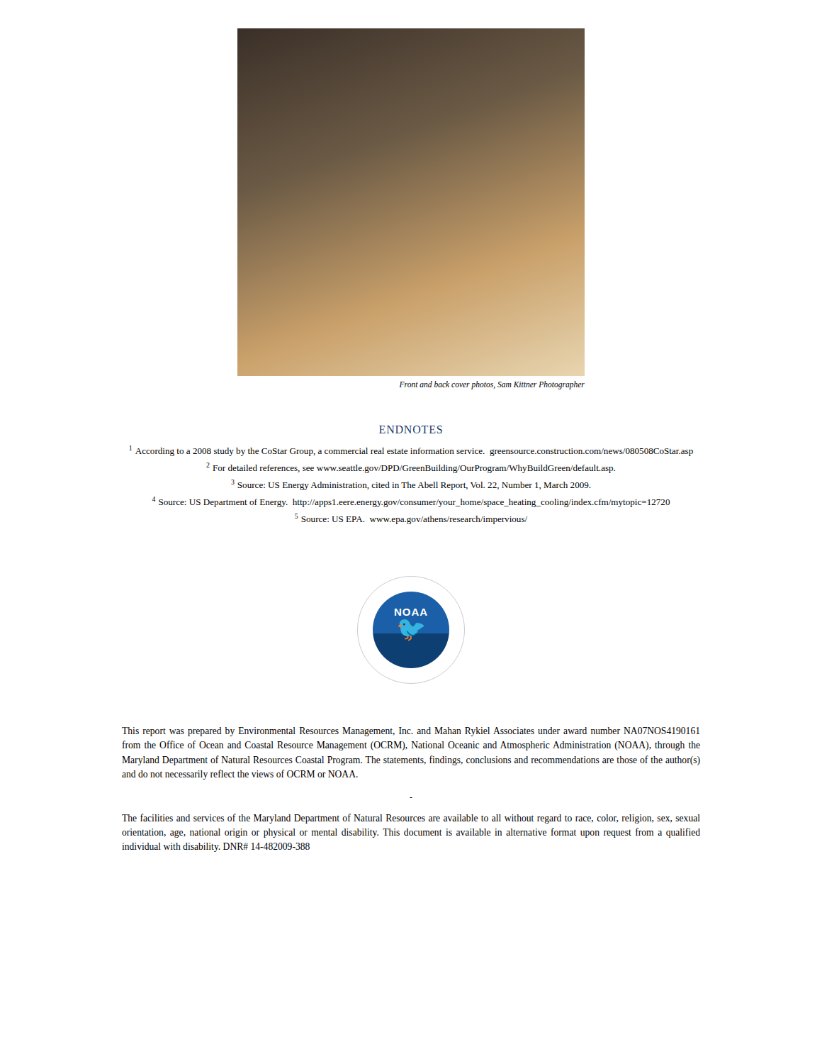Front and back cover photos, Sam Kittner Photographer
ENDNOTES
According to a 2008 study by the CoStar Group, a commercial real estate information service. greensource.construction.com/news/080508CoStar.asp
For detailed references, see www.seattle.gov/DPD/GreenBuilding/OurProgram/WhyBuildGreen/default.asp.
Source: US Energy Administration, cited in The Abell Report, Vol. 22, Number 1, March 2009.
Source: US Department of Energy. http://apps1.eere.energy.gov/consumer/your_home/space_heating_cooling/index.cfm/mytopic=12720
Source: US EPA. www.epa.gov/athens/research/impervious/
NOAA
🐦
This report was prepared by Environmental Resources Management, Inc. and Mahan Rykiel Associates under award number NA07NOS4190161 from the Office of Ocean and Coastal Resource Management (OCRM), National Oceanic and Atmospheric Administration (NOAA), through the Maryland Department of Natural Resources Coastal Program. The statements, findings, conclusions and recommendations are those of the author(s) and do not necessarily reflect the views of OCRM or NOAA.
-
The facilities and services of the Maryland Department of Natural Resources are available to all without regard to race, color, religion, sex, sexual orientation, age, national origin or physical or mental disability. This document is available in alternative format upon request from a qualified individual with disability. DNR# 14-482009-388